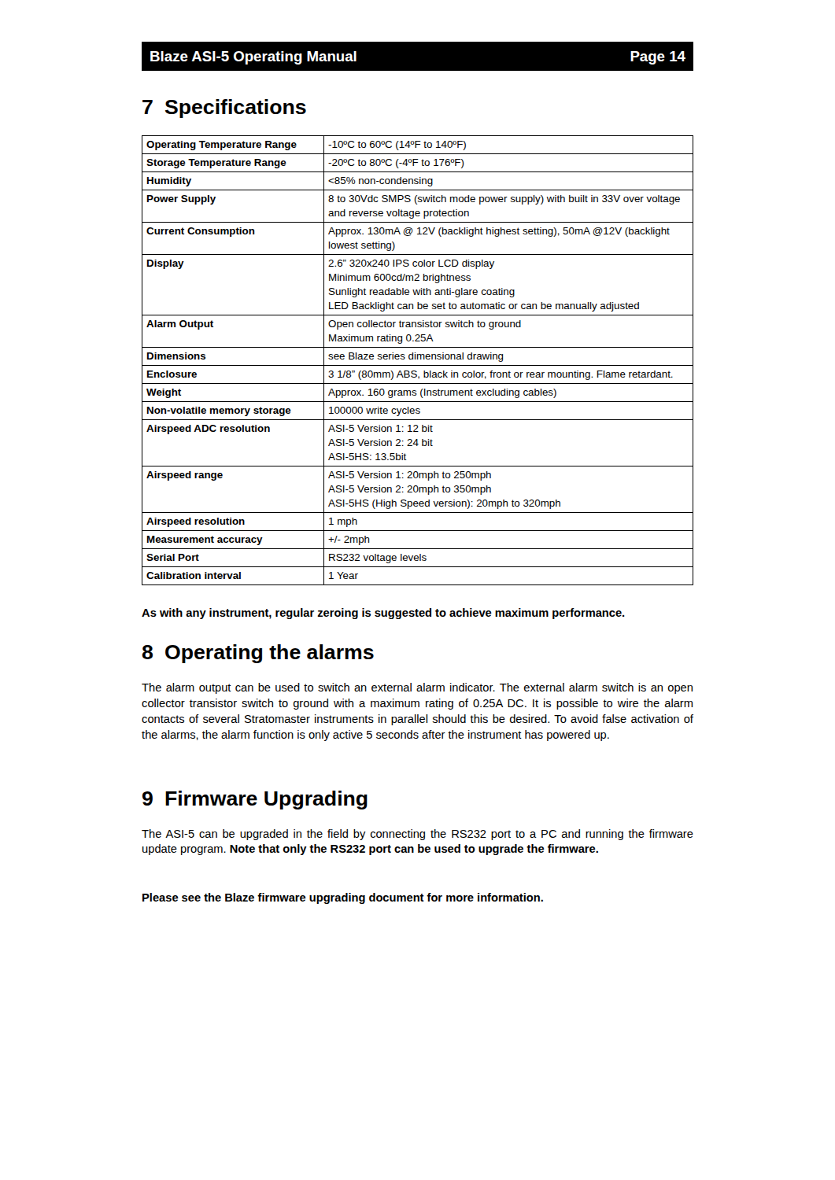Blaze ASI-5 Operating Manual Page 14
7 Specifications
| Operating Temperature Range | -10ºC to 60ºC (14ºF to 140ºF) |
| Storage Temperature Range | -20ºC to 80ºC (-4ºF to 176ºF) |
| Humidity | <85% non-condensing |
| Power Supply | 8 to 30Vdc SMPS (switch mode power supply) with built in 33V over voltage and reverse voltage protection |
| Current Consumption | Approx. 130mA @ 12V (backlight highest setting), 50mA @12V (backlight lowest setting) |
| Display | 2.6” 320x240 IPS color LCD display Minimum 600cd/m2 brightness Sunlight readable with anti-glare coating LED Backlight can be set to automatic or can be manually adjusted |
| Alarm Output | Open collector transistor switch to ground Maximum rating 0.25A |
| Dimensions | see Blaze series dimensional drawing |
| Enclosure | 3 1/8” (80mm) ABS, black in color, front or rear mounting. Flame retardant. |
| Weight | Approx. 160 grams (Instrument excluding cables) |
| Non-volatile memory storage | 100000 write cycles |
| Airspeed ADC resolution | ASI-5 Version 1: 12 bit ASI-5 Version 2: 24 bit ASI-5HS: 13.5bit |
| Airspeed range | ASI-5 Version 1: 20mph to 250mph ASI-5 Version 2: 20mph to 350mph ASI-5HS (High Speed version): 20mph to 320mph |
| Airspeed resolution | 1 mph |
| Measurement accuracy | +/- 2mph |
| Serial Port | RS232 voltage levels |
| Calibration interval | 1 Year |
As with any instrument, regular zeroing is suggested to achieve maximum performance.
8 Operating the alarms
The alarm output can be used to switch an external alarm indicator. The external alarm switch is an open collector transistor switch to ground with a maximum rating of 0.25A DC. It is possible to wire the alarm contacts of several Stratomaster instruments in parallel should this be desired. To avoid false activation of the alarms, the alarm function is only active 5 seconds after the instrument has powered up.
9 Firmware Upgrading
The ASI-5 can be upgraded in the field by connecting the RS232 port to a PC and running the firmware update program. Note that only the RS232 port can be used to upgrade the firmware.
Please see the Blaze firmware upgrading document for more information.